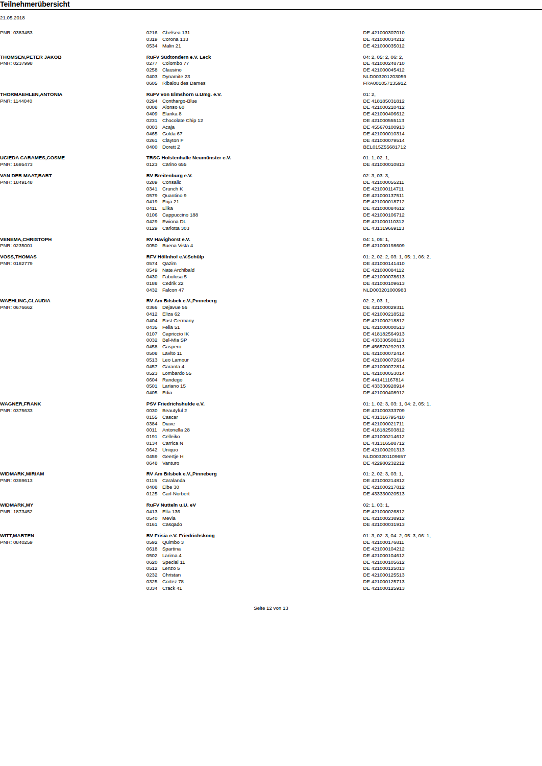Teilnehmerübersicht
21.05.2018
| PNR: 0383453 | 0216 Chelsea 131 0319 Corona 133 0534 Malin 21 | DE 421000307010 DE 421000034212 DE 421000035012 |
| THOMSEN,PETER JAKOB PNR: 0237998 | RuFV Südtondern e.V. Leck 0277 Colombo 77 0258 Clausino 0403 Dynamite 23 0605 Ribalou des Dames | 04: 2, 05: 2, 06: 2, DE 421000248710 DE 421000045412 NLD003201203059 FRA00105713591Z |
| THORMAEHLEN,ANTONIA PNR: 1144040 | RuFV von Elmshorn u.Umg. e.V. 0294 Conthargo-Blue 0008 Alonso 60 0409 Elanka 8 0231 Chocolate Chip 12 0003 Acaja 0465 Golda 67 0261 Clayton F 0400 Dorett Z | 01: 2, DE 418185031812 DE 421000210412 DE 421000406612 DE 421000555113 DE 455670100913 DE 421000010314 DE 421000079514 BEL015Z55681712 |
| UCIEDA CARAMES,COSME PNR: 1695473 | TRSG Holstenhalle Neumünster e.V. 0123 Carino 655 | 01: 1, 02: 1, DE 421000010813 |
| VAN DER MAAT,BART PNR: 1849148 | RV Breitenburg e.V. 0289 Consalic 0341 Crunch K 0579 Quantino 9 0419 Enja 21 0411 Elika 0106 Cappuccino 188 0429 Ewiona DL 0129 Carlotta 303 | 02: 3, 03: 3, DE 421000055211 DE 421000114711 DE 421000137511 DE 421000018712 DE 421000084612 DE 421000106712 DE 421000110312 DE 431319669113 |
| VENEMA,CHRISTOPH PNR: 0235001 | RV Havighorst e.V. 0050 Buena Vista 4 | 04: 1, 05: 1, DE 421000198609 |
| VOSS,THOMAS PNR: 0182779 | RFV Höllnhof e.V.Schülp 0574 Qazim 0549 Nate Archibald 0430 Fabulosa 5 0188 Cedrik 22 0432 Falcon 47 | 01: 2, 02: 2, 03: 1, 05: 1, 06: 2, DE 421000141410 DE 421000084112 DE 421000078613 DE 421000109613 NLD003201000983 |
| WAEHLING,CLAUDIA PNR: 0676662 | RV Am Bilsbek e.V.,Pinneberg 0366 Dejavue 56 0412 Eliza 62 0404 East Germany 0435 Felia 51 0107 Capriccio IK 0032 Bel-Mia SP 0458 Gaspero 0508 Lavito 11 0513 Leo Lamour 0457 Garanta 4 0523 Lombardo 55 0604 Randego 0501 Lariano 15 0405 Edia | 02: 2, 03: 1, DE 421000029311 DE 421000218512 DE 421000218812 DE 421000000513 DE 418182564913 DE 433330508113 DE 456570292913 DE 421000072414 DE 421000072614 DE 421000072814 DE 421000053014 DE 441411167814 DE 433330928914 DE 421000408912 |
| WAGNER,FRANK PNR: 0375633 | PSV Friedrichshulde e.V. 0030 Beautyful 2 0155 Cascar 0384 Diave 0011 Antonella 28 0191 Celleiko 0134 Carrica N 0642 Uniquo 0459 Geertje H 0648 Vanturo | 01: 1, 02: 3, 03: 1, 04: 2, 05: 1, DE 421000333709 DE 431316795410 DE 421000021711 DE 418182503812 DE 421000214612 DE 431316588712 DE 421000201313 NLD003201109657 DE 422980232212 |
| WIDMARK,MIRIAM PNR: 0369613 | RV Am Bilsbek e.V.,Pinneberg 0115 Caralanda 0408 Eibe 30 0125 Carl-Norbert | 01: 2, 02: 3, 03: 1, DE 421000214812 DE 421000217812 DE 433330020513 |
| WIDMARK,MY PNR: 1873452 | RuFV Nutteln u.U. eV 0413 Ella 136 0540 Mevia 0161 Casqado | 02: 1, 03: 1, DE 421000026812 DE 421000238912 DE 421000031913 |
| WITT,MARTEN PNR: 0840259 | RV Frisia e.V. Friedrichskoog 0592 Quimbo 3 0618 Spartina 0502 Larima 4 0620 Special 11 0512 Lenzo 5 0232 Christan 0325 Cortez 78 0334 Crack 41 | 01: 3, 02: 3, 04: 2, 05: 3, 06: 1, DE 421000176811 DE 421000104212 DE 421000104612 DE 421000105612 DE 421000125013 DE 421000125513 DE 421000125713 DE 421000125913 |
Seite 12 von 13